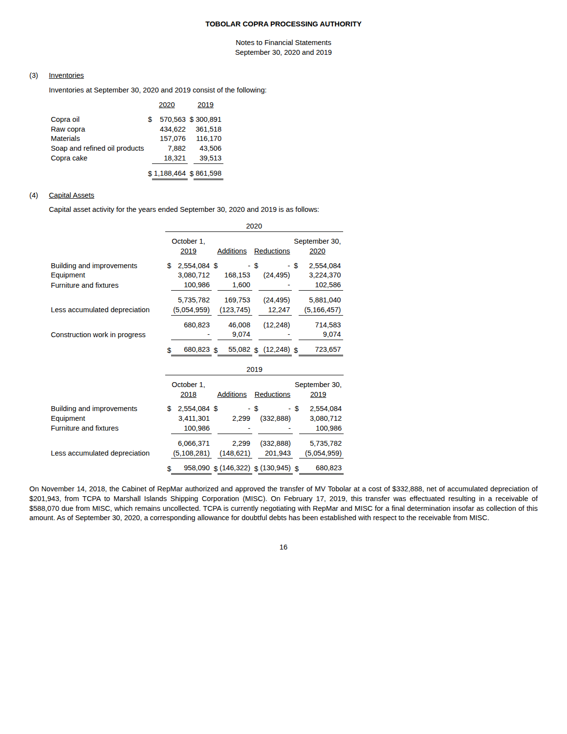TOBOLAR COPRA PROCESSING AUTHORITY
Notes to Financial Statements
September 30, 2020 and 2019
(3) Inventories
Inventories at September 30, 2020 and 2019 consist of the following:
| | 2020 | 2019 |
| Copra oil | $ | 570,563 | $ | 300,891 |
| Raw copra | | 434,622 | | 361,518 |
| Materials | | 157,076 | | 116,170 |
| Soap and refined oil products | | 7,882 | | 43,506 |
| Copra cake | | 18,321 | | 39,513 |
| | $ | 1,188,464 | $ | 861,598 |
(4) Capital Assets
Capital asset activity for the years ended September 30, 2020 and 2019 is as follows:
| | 2020 |
| | October 1, 2019 | Additions | Reductions | September 30, 2020 |
| Building and improvements | $ | 2,554,084 | $ | - | $ | - | $ | 2,554,084 |
| Equipment | | 3,080,712 | | 168,153 | | (24,495) | | 3,224,370 |
| Furniture and fixtures | | 100,986 | | 1,600 | | - | | 102,586 |
| | | 5,735,782 | | 169,753 | | (24,495) | | 5,881,040 |
| Less accumulated depreciation | | (5,054,959) | | (123,745) | | 12,247 | | (5,166,457) |
| | | 680,823 | | 46,008 | | (12,248) | | 714,583 |
| Construction work in progress | | - | | 9,074 | | - | | 9,074 |
| | $ | 680,823 | $ | 55,082 | $ | (12,248) | $ | 723,657 |
| | 2019 |
| | October 1, 2018 | Additions | Reductions | September 30, 2019 |
| Building and improvements | $ | 2,554,084 | $ | - | $ | - | $ | 2,554,084 |
| Equipment | | 3,411,301 | | 2,299 | | (332,888) | | 3,080,712 |
| Furniture and fixtures | | 100,986 | | - | | - | | 100,986 |
| | | 6,066,371 | | 2,299 | | (332,888) | | 5,735,782 |
| Less accumulated depreciation | | (5,108,281) | | (148,621) | | 201,943 | | (5,054,959) |
| | $ | 958,090 | $ | (146,322) | $ | (130,945) | $ | 680,823 |
On November 14, 2018, the Cabinet of RepMar authorized and approved the transfer of MV Tobolar at a cost of $332,888, net of accumulated depreciation of $201,943, from TCPA to Marshall Islands Shipping Corporation (MISC). On February 17, 2019, this transfer was effectuated resulting in a receivable of $588,070 due from MISC, which remains uncollected. TCPA is currently negotiating with RepMar and MISC for a final determination insofar as collection of this amount. As of September 30, 2020, a corresponding allowance for doubtful debts has been established with respect to the receivable from MISC.
16